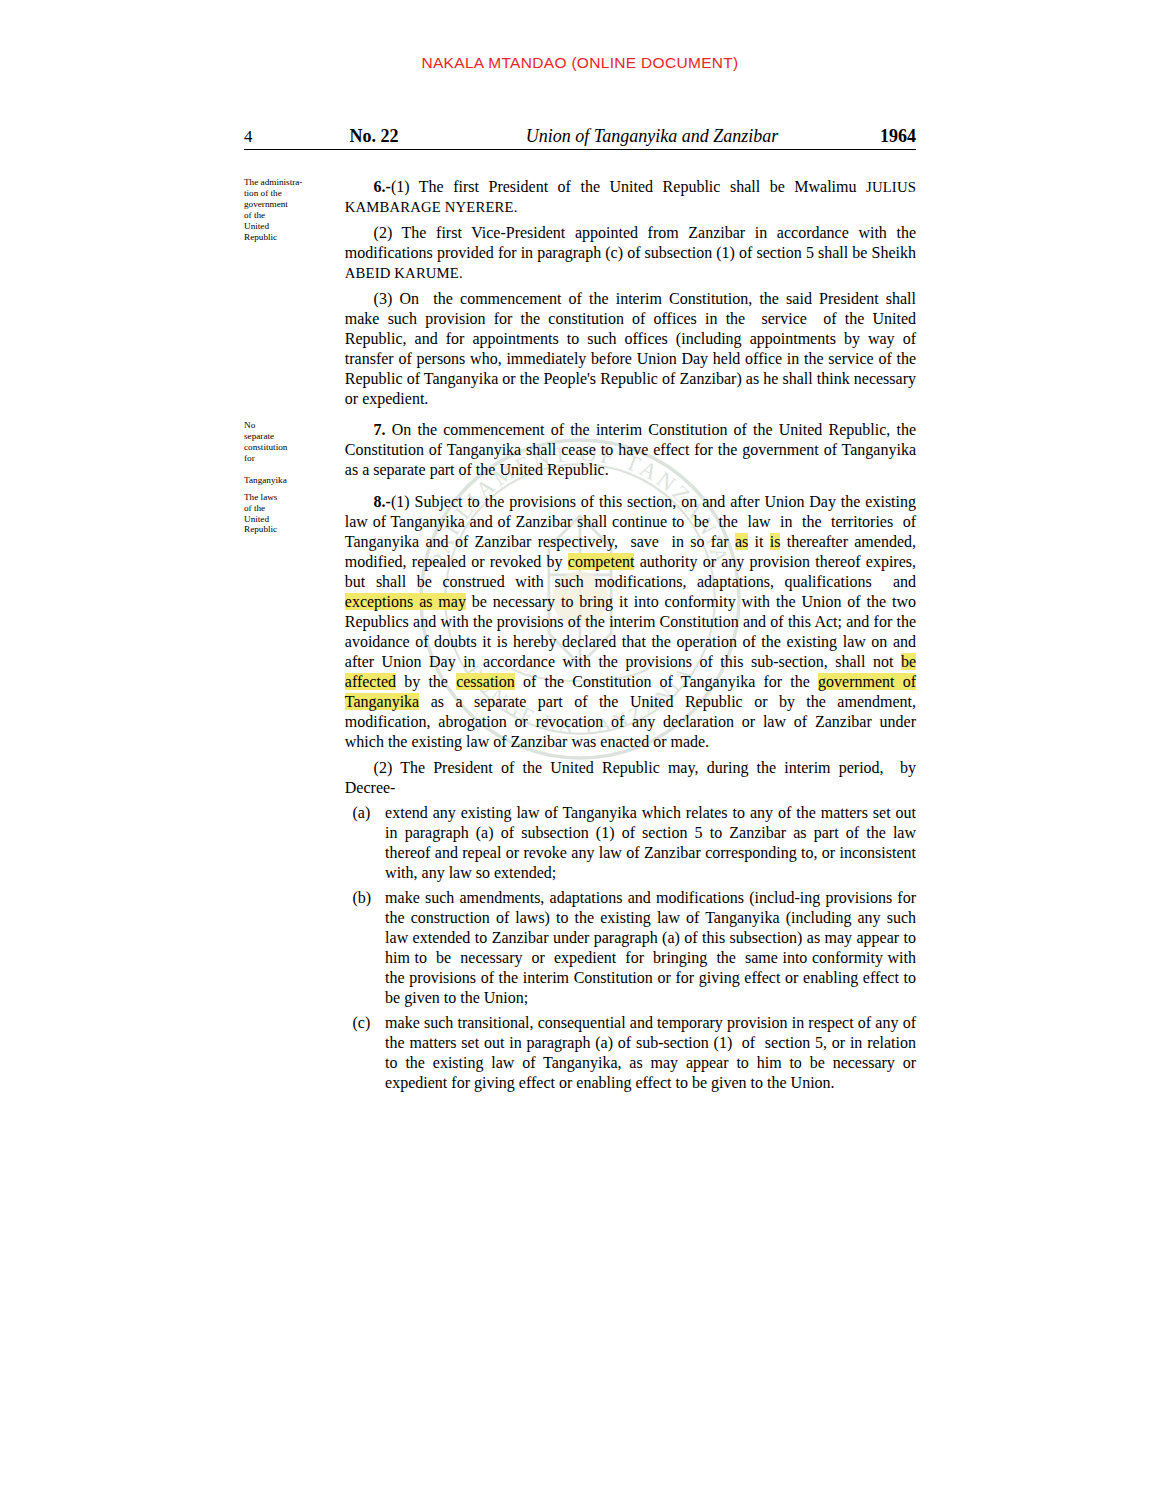NAKALA MTANDAO (ONLINE DOCUMENT)
4
No. 22
Union of Tanganyika and Zanzibar
1964
PARLIAMENT OF TANZANIA BUNGE LA TANZANIA
The administra-
tion of the
government
of the
United
Republic
6.-(1) The first President of the United Republic shall be Mwalimu JULIUS KAMBARAGE NYERERE.
(2) The first Vice-President appointed from Zanzibar in accordance with the modifications provided for in paragraph (c) of subsection (1) of section 5 shall be Sheikh ABEID KARUME.
(3) On the commencement of the interim Constitution, the said President shall make such provision for the constitution of offices in the service of the United Republic, and for appointments to such offices (including appointments by way of transfer of persons who, immediately before Union Day held office in the service of the Republic of Tanganyika or the People's Republic of Zanzibar) as he shall think necessary or expedient.
No
separate
constitution
for
Tanganyika
7. On the commencement of the interim Constitution of the United Republic, the Constitution of Tanganyika shall cease to have effect for the government of Tanganyika as a separate part of the United Republic.
The laws
of the
United
Republic
8.-(1) Subject to the provisions of this section, on and after Union Day the existing law of Tanganyika and of Zanzibar shall continue to be the law in the territories of Tanganyika and of Zanzibar respectively, save in so far as it is thereafter amended, modified, repealed or revoked by competent authority or any provision thereof expires, but shall be construed with such modifications, adaptations, qualifications and exceptions as may be necessary to bring it into conformity with the Union of the two Republics and with the provisions of the interim Constitution and of this Act; and for the avoidance of doubts it is hereby declared that the operation of the existing law on and after Union Day in accordance with the provisions of this sub-section, shall not be affected by the cessation of the Constitution of Tanganyika for the government of Tanganyika as a separate part of the United Republic or by the amendment, modification, abrogation or revocation of any declaration or law of Zanzibar under which the existing law of Zanzibar was enacted or made.
(2) The President of the United Republic may, during the interim period, by Decree-
(a) extend any existing law of Tanganyika which relates to any of the matters set out in paragraph (a) of subsection (1) of section 5 to Zanzibar as part of the law thereof and repeal or revoke any law of Zanzibar corresponding to, or inconsistent with, any law so extended;
(b) make such amendments, adaptations and modifications (includ-ing provisions for the construction of laws) to the existing law of Tanganyika (including any such law extended to Zanzibar under paragraph (a) of this subsection) as may appear to him to be necessary or expedient for bringing the same into conformity with the provisions of the interim Constitution or for giving effect or enabling effect to be given to the Union;
(c) make such transitional, consequential and temporary provision in respect of any of the matters set out in paragraph (a) of sub-section (1) of section 5, or in relation to the existing law of Tanganyika, as may appear to him to be necessary or expedient for giving effect or enabling effect to be given to the Union.